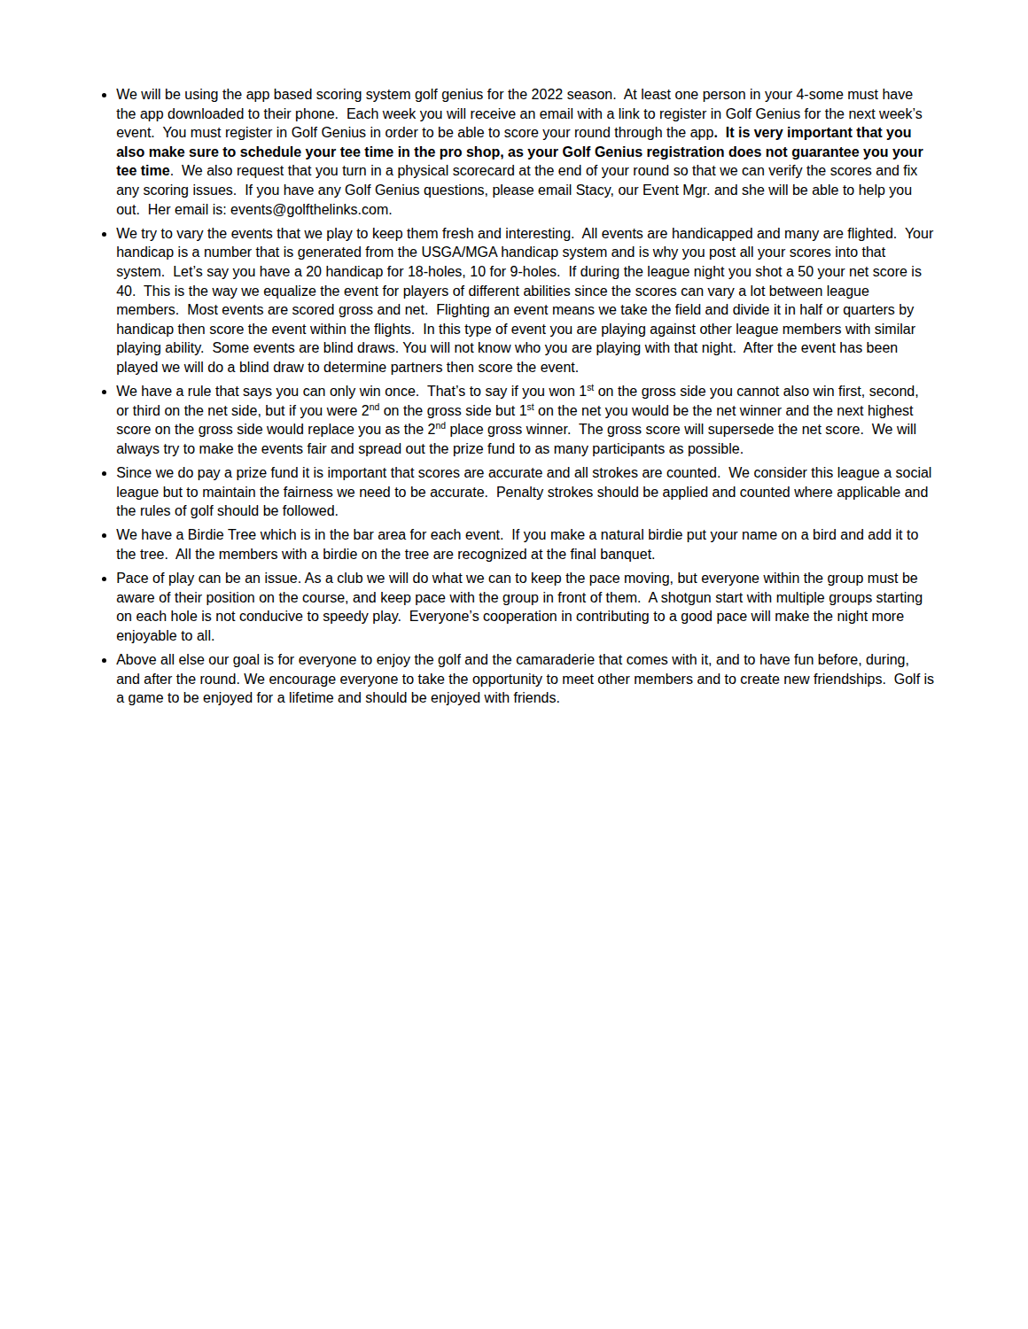We will be using the app based scoring system golf genius for the 2022 season. At least one person in your 4-some must have the app downloaded to their phone. Each week you will receive an email with a link to register in Golf Genius for the next week’s event. You must register in Golf Genius in order to be able to score your round through the app. It is very important that you also make sure to schedule your tee time in the pro shop, as your Golf Genius registration does not guarantee you your tee time. We also request that you turn in a physical scorecard at the end of your round so that we can verify the scores and fix any scoring issues. If you have any Golf Genius questions, please email Stacy, our Event Mgr. and she will be able to help you out. Her email is: events@golfthelinks.com.
We try to vary the events that we play to keep them fresh and interesting. All events are handicapped and many are flighted. Your handicap is a number that is generated from the USGA/MGA handicap system and is why you post all your scores into that system. Let’s say you have a 20 handicap for 18-holes, 10 for 9-holes. If during the league night you shot a 50 your net score is 40. This is the way we equalize the event for players of different abilities since the scores can vary a lot between league members. Most events are scored gross and net. Flighting an event means we take the field and divide it in half or quarters by handicap then score the event within the flights. In this type of event you are playing against other league members with similar playing ability. Some events are blind draws. You will not know who you are playing with that night. After the event has been played we will do a blind draw to determine partners then score the event.
We have a rule that says you can only win once. That’s to say if you won 1st on the gross side you cannot also win first, second, or third on the net side, but if you were 2nd on the gross side but 1st on the net you would be the net winner and the next highest score on the gross side would replace you as the 2nd place gross winner. The gross score will supersede the net score. We will always try to make the events fair and spread out the prize fund to as many participants as possible.
Since we do pay a prize fund it is important that scores are accurate and all strokes are counted. We consider this league a social league but to maintain the fairness we need to be accurate. Penalty strokes should be applied and counted where applicable and the rules of golf should be followed.
We have a Birdie Tree which is in the bar area for each event. If you make a natural birdie put your name on a bird and add it to the tree. All the members with a birdie on the tree are recognized at the final banquet.
Pace of play can be an issue. As a club we will do what we can to keep the pace moving, but everyone within the group must be aware of their position on the course, and keep pace with the group in front of them. A shotgun start with multiple groups starting on each hole is not conducive to speedy play. Everyone’s cooperation in contributing to a good pace will make the night more enjoyable to all.
Above all else our goal is for everyone to enjoy the golf and the camaraderie that comes with it, and to have fun before, during, and after the round. We encourage everyone to take the opportunity to meet other members and to create new friendships. Golf is a game to be enjoyed for a lifetime and should be enjoyed with friends.